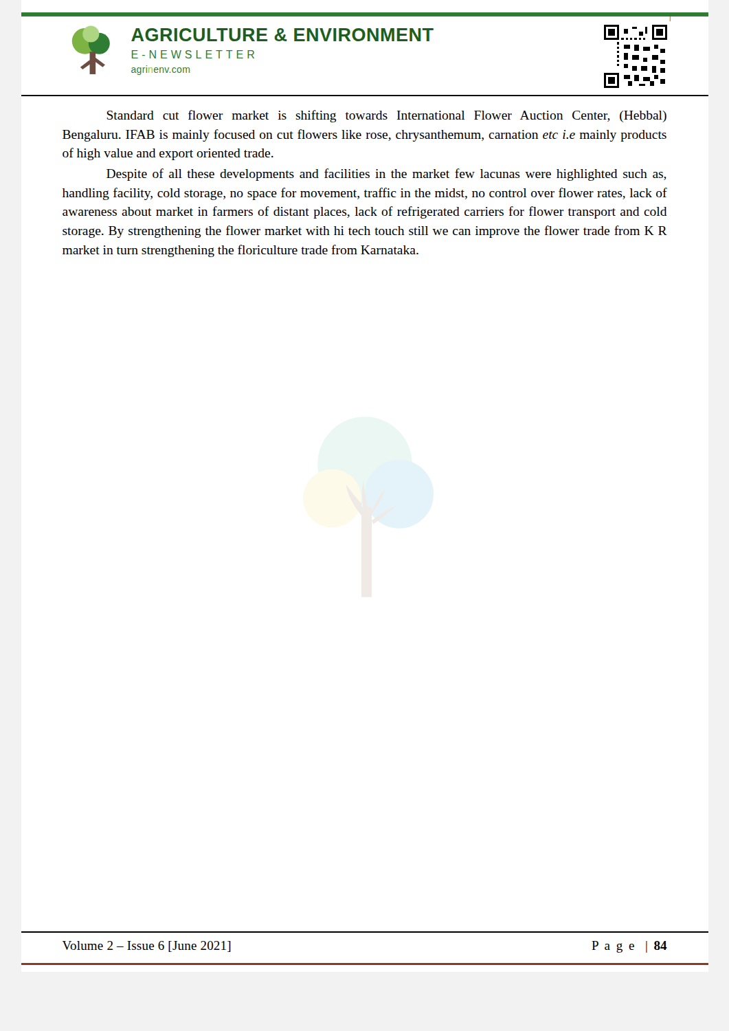AGRICULTURE & ENVIRONMENT
E-NEWSLETTER
agrinenv.com
|
Standard cut flower market is shifting towards International Flower Auction Center, (Hebbal) Bengaluru. IFAB is mainly focused on cut flowers like rose, chrysanthemum, carnation etc i.e mainly products of high value and export oriented trade.
Despite of all these developments and facilities in the market few lacunas were highlighted such as, handling facility, cold storage, no space for movement, traffic in the midst, no control over flower rates, lack of awareness about market in farmers of distant places, lack of refrigerated carriers for flower transport and cold storage. By strengthening the flower market with hi tech touch still we can improve the flower trade from K R market in turn strengthening the floriculture trade from Karnataka.
Volume 2 – Issue 6 [June 2021] P a g e | 84